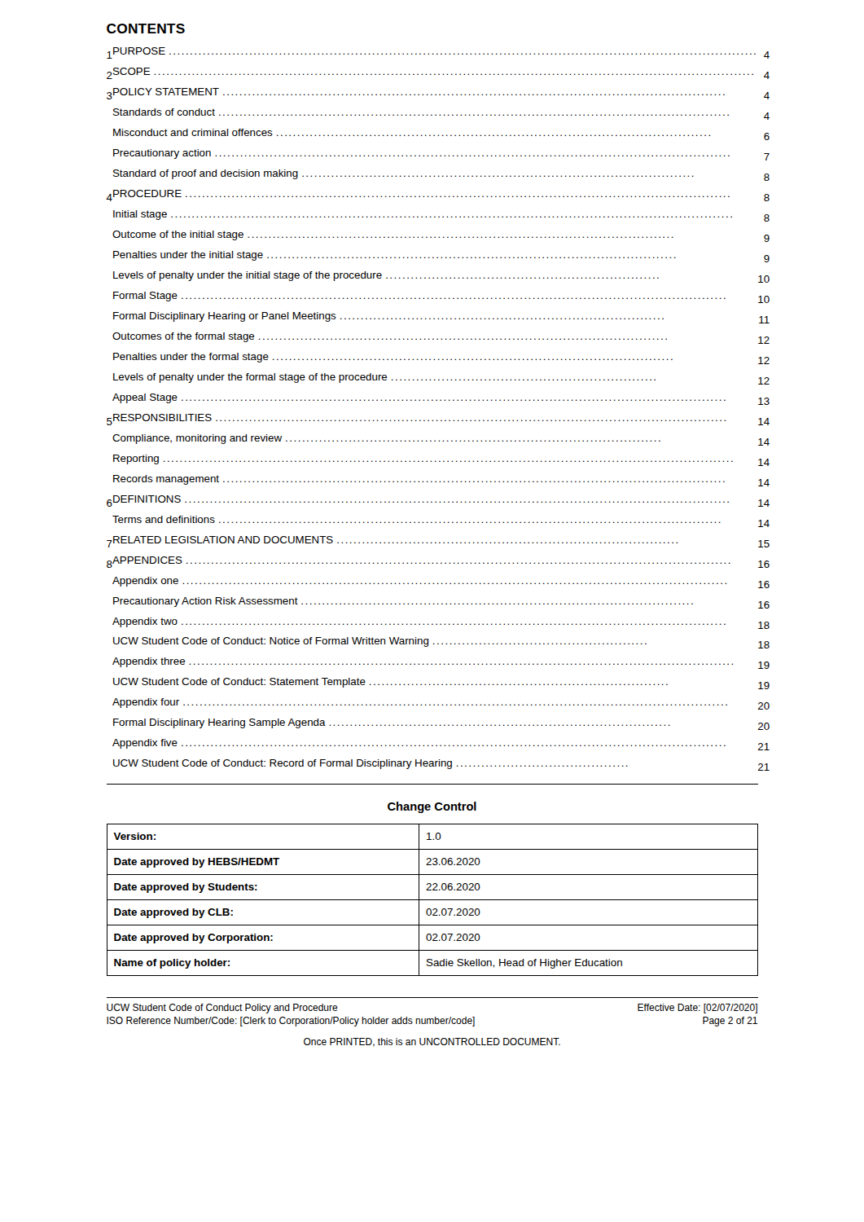CONTENTS
| 1 | PURPOSE ........................................................................................................................................... | 4 |
| 2 | SCOPE .............................................................................................................................................. | 4 |
| 3 | POLICY STATEMENT ....................................................................................................................... | 4 |
| | Standards of conduct ......................................................................................................................... | 4 |
| | Misconduct and criminal offences ....................................................................................................... | 6 |
| | Precautionary action .......................................................................................................................... | 7 |
| | Standard of proof and decision making ............................................................................................. | 8 |
| 4 | PROCEDURE ................................................................................................................................. | 8 |
| | Initial stage ..................................................................................................................................... | 8 |
| | Outcome of the initial stage ..................................................................................................... | 9 |
| | Penalties under the initial stage ................................................................................................. | 9 |
| | Levels of penalty under the initial stage of the procedure ................................................................. | 10 |
| | Formal Stage ................................................................................................................................. | 10 |
| | Formal Disciplinary Hearing or Panel Meetings ............................................................................. | 11 |
| | Outcomes of the formal stage ................................................................................................. | 12 |
| | Penalties under the formal stage ............................................................................................... | 12 |
| | Levels of penalty under the formal stage of the procedure ............................................................... | 12 |
| | Appeal Stage ................................................................................................................................. | 13 |
| 5 | RESPONSIBILITIES ......................................................................................................................... | 14 |
| | Compliance, monitoring and review ......................................................................................... | 14 |
| | Reporting ....................................................................................................................................... | 14 |
| | Records management ....................................................................................................................... | 14 |
| 6 | DEFINITIONS ................................................................................................................................. | 14 |
| | Terms and definitions ....................................................................................................................... | 14 |
| 7 | RELATED LEGISLATION AND DOCUMENTS ................................................................................. | 15 |
| 8 | APPENDICES ................................................................................................................................. | 16 |
| | Appendix one ................................................................................................................................. | 16 |
| | Precautionary Action Risk Assessment ............................................................................................. | 16 |
| | Appendix two ................................................................................................................................. | 18 |
| | UCW Student Code of Conduct: Notice of Formal Written Warning ................................................... | 18 |
| | Appendix three ................................................................................................................................. | 19 |
| | UCW Student Code of Conduct: Statement Template ....................................................................... | 19 |
| | Appendix four ................................................................................................................................. | 20 |
| | Formal Disciplinary Hearing Sample Agenda ................................................................................. | 20 |
| | Appendix five ................................................................................................................................. | 21 |
| | UCW Student Code of Conduct: Record of Formal Disciplinary Hearing ......................................... | 21 |
Change Control
| Version: | 1.0 |
| Date approved by HEBS/HEDMT | 23.06.2020 |
| Date approved by Students: | 22.06.2020 |
| Date approved by CLB: | 02.07.2020 |
| Date approved by Corporation: | 02.07.2020 |
| Name of policy holder: | Sadie Skellon, Head of Higher Education |
UCW Student Code of Conduct Policy and Procedure
ISO Reference Number/Code: [Clerk to Corporation/Policy holder adds number/code]
Effective Date: [02/07/2020]
Page 2 of 21
Once PRINTED, this is an UNCONTROLLED DOCUMENT.